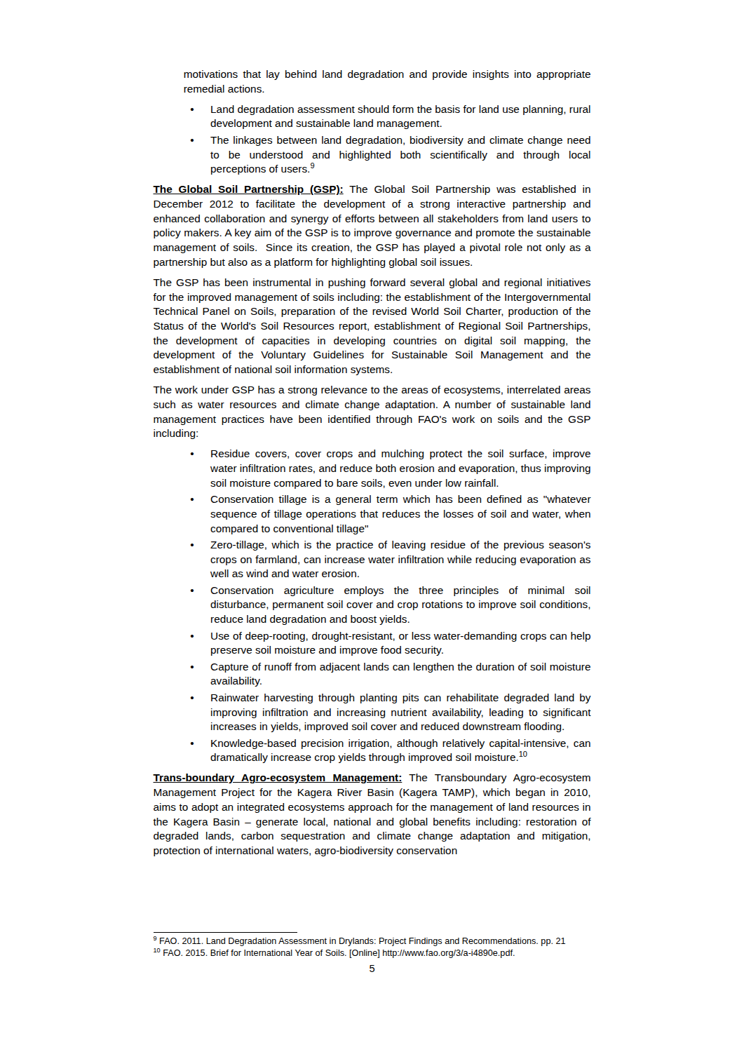motivations that lay behind land degradation and provide insights into appropriate remedial actions.
Land degradation assessment should form the basis for land use planning, rural development and sustainable land management.
The linkages between land degradation, biodiversity and climate change need to be understood and highlighted both scientifically and through local perceptions of users.9
The Global Soil Partnership (GSP): The Global Soil Partnership was established in December 2012 to facilitate the development of a strong interactive partnership and enhanced collaboration and synergy of efforts between all stakeholders from land users to policy makers. A key aim of the GSP is to improve governance and promote the sustainable management of soils. Since its creation, the GSP has played a pivotal role not only as a partnership but also as a platform for highlighting global soil issues.
The GSP has been instrumental in pushing forward several global and regional initiatives for the improved management of soils including: the establishment of the Intergovernmental Technical Panel on Soils, preparation of the revised World Soil Charter, production of the Status of the World's Soil Resources report, establishment of Regional Soil Partnerships, the development of capacities in developing countries on digital soil mapping, the development of the Voluntary Guidelines for Sustainable Soil Management and the establishment of national soil information systems.
The work under GSP has a strong relevance to the areas of ecosystems, interrelated areas such as water resources and climate change adaptation. A number of sustainable land management practices have been identified through FAO's work on soils and the GSP including:
Residue covers, cover crops and mulching protect the soil surface, improve water infiltration rates, and reduce both erosion and evaporation, thus improving soil moisture compared to bare soils, even under low rainfall.
Conservation tillage is a general term which has been defined as "whatever sequence of tillage operations that reduces the losses of soil and water, when compared to conventional tillage"
Zero-tillage, which is the practice of leaving residue of the previous season's crops on farmland, can increase water infiltration while reducing evaporation as well as wind and water erosion.
Conservation agriculture employs the three principles of minimal soil disturbance, permanent soil cover and crop rotations to improve soil conditions, reduce land degradation and boost yields.
Use of deep-rooting, drought-resistant, or less water-demanding crops can help preserve soil moisture and improve food security.
Capture of runoff from adjacent lands can lengthen the duration of soil moisture availability.
Rainwater harvesting through planting pits can rehabilitate degraded land by improving infiltration and increasing nutrient availability, leading to significant increases in yields, improved soil cover and reduced downstream flooding.
Knowledge-based precision irrigation, although relatively capital-intensive, can dramatically increase crop yields through improved soil moisture.10
Trans-boundary Agro-ecosystem Management: The Transboundary Agro-ecosystem Management Project for the Kagera River Basin (Kagera TAMP), which began in 2010, aims to adopt an integrated ecosystems approach for the management of land resources in the Kagera Basin – generate local, national and global benefits including: restoration of degraded lands, carbon sequestration and climate change adaptation and mitigation, protection of international waters, agro-biodiversity conservation
9 FAO. 2011. Land Degradation Assessment in Drylands: Project Findings and Recommendations. pp. 21
10 FAO. 2015. Brief for International Year of Soils. [Online] http://www.fao.org/3/a-i4890e.pdf.
5